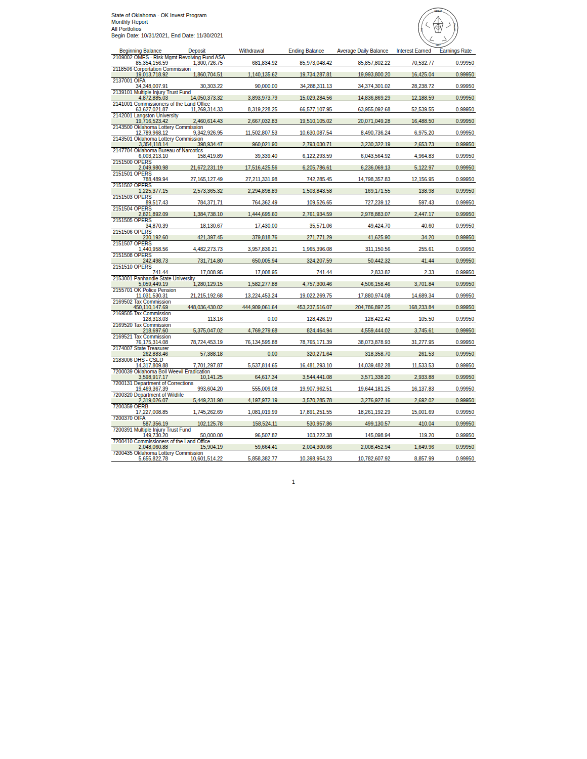GREAT 1907 THE SEAL OF
State of Oklahoma - OK Invest Program
Monthly Report
All Portfolios
Begin Date: 10/31/2021, End Date: 11/30/2021
| Beginning Balance | Deposit | Withdrawal | Ending Balance | Average Daily Balance | Interest Earned | Earnings Rate |
| --- | --- | --- | --- | --- | --- | --- |
| 2109002 OMES - Risk Mgmt Revolving Fund ASA |
| 85,354,156.59 | 1,300,726.75 | 681,834.92 | 85,973,048.42 | 85,857,802.22 | 70,532.77 | 0.99950 |
| 2118506 Corportation Commission |
| 19,013,718.92 | 1,860,704.51 | 1,140,135.62 | 19,734,287.81 | 19,993,800.20 | 16,425.04 | 0.99950 |
| 2137001 OIFA |
| 34,348,007.91 | 30,303.22 | 90,000.00 | 34,288,311.13 | 34,374,301.02 | 28,238.72 | 0.99950 |
| 2139101 Multiple Injury Trust Fund |
| 4,872,885.03 | 14,050,373.32 | 3,893,973.79 | 15,029,284.56 | 14,836,869.29 | 12,188.59 | 0.99950 |
| 2141001 Commissioners of the Land Office |
| 63,627,021.87 | 11,269,314.33 | 8,319,228.25 | 66,577,107.95 | 63,955,092.68 | 52,539.55 | 0.99950 |
| 2142001 Langston University |
| 19,716,523.42 | 2,460,614.43 | 2,667,032.83 | 19,510,105.02 | 20,071,049.28 | 16,488.50 | 0.99950 |
| 2143500 Oklahoma Lottery Commission |
| 12,789,968.12 | 9,342,926.95 | 11,502,807.53 | 10,630,087.54 | 8,490,736.24 | 6,975.20 | 0.99950 |
| 2143501 Oklahoma Lottery Commission |
| 3,354,118.14 | 398,934.47 | 960,021.90 | 2,793,030.71 | 3,230,322.19 | 2,653.73 | 0.99950 |
| 2147704 Oklahoma Bureau of Narcotics |
| 6,003,213.10 | 158,419.89 | 39,339.40 | 6,122,293.59 | 6,043,564.92 | 4,964.83 | 0.99950 |
| 2151500 OPERS |
| 2,049,980.98 | 21,672,231.19 | 17,516,425.56 | 6,205,786.61 | 6,236,069.13 | 5,122.97 | 0.99950 |
| 2151501 OPERS |
| 788,489.94 | 27,165,127.49 | 27,211,331.98 | 742,285.45 | 14,798,357.83 | 12,156.95 | 0.99950 |
| 2151502 OPERS |
| 1,225,377.15 | 2,573,365.32 | 2,294,898.89 | 1,503,843.58 | 169,171.55 | 138.98 | 0.99950 |
| 2151503 OPERS |
| 89,517.43 | 784,371.71 | 764,362.49 | 109,526.65 | 727,239.12 | 597.43 | 0.99950 |
| 2151504 OPERS |
| 2,821,892.09 | 1,384,738.10 | 1,444,695.60 | 2,761,934.59 | 2,978,883.07 | 2,447.17 | 0.99950 |
| 2151505 OPERS |
| 34,870.39 | 18,130.67 | 17,430.00 | 35,571.06 | 49,424.70 | 40.60 | 0.99950 |
| 2151506 OPERS |
| 230,192.60 | 421,397.45 | 379,818.76 | 271,771.29 | 41,625.90 | 34.20 | 0.99950 |
| 2151507 OPERS |
| 1,440,958.56 | 4,482,273.73 | 3,957,836.21 | 1,965,396.08 | 311,150.56 | 255.61 | 0.99950 |
| 2151508 OPERS |
| 242,498.73 | 731,714.80 | 650,005.94 | 324,207.59 | 50,442.32 | 41.44 | 0.99950 |
| 2151510 OPERS |
| 741.44 | 17,008.95 | 17,008.95 | 741.44 | 2,833.82 | 2.33 | 0.99950 |
| 2153001 Panhandle State University |
| 5,059,449.19 | 1,280,129.15 | 1,582,277.88 | 4,757,300.46 | 4,506,158.46 | 3,701.84 | 0.99950 |
| 2155701 OK Police Pension |
| 11,031,530.31 | 21,215,192.68 | 13,224,453.24 | 19,022,269.75 | 17,880,974.08 | 14,689.34 | 0.99950 |
| 2169502 Tax Commission |
| 450,110,147.69 | 448,036,430.02 | 444,909,061.64 | 453,237,516.07 | 204,786,897.25 | 168,233.84 | 0.99950 |
| 2169505 Tax Commission |
| 128,313.03 | 113.16 | 0.00 | 128,426.19 | 128,422.42 | 105.50 | 0.99950 |
| 2169520 Tax Commission |
| 218,697.60 | 5,375,047.02 | 4,769,279.68 | 824,464.94 | 4,559,444.02 | 3,745.61 | 0.99950 |
| 2169521 Tax Commission |
| 76,175,314.08 | 78,724,453.19 | 76,134,595.88 | 78,765,171.39 | 38,073,878.93 | 31,277.95 | 0.99950 |
| 2174007 State Treasurer |
| 262,883.46 | 57,388.18 | 0.00 | 320,271.64 | 318,358.70 | 261.53 | 0.99950 |
| 2183006 DHS - CSED |
| 14,317,809.88 | 7,701,297.87 | 5,537,814.65 | 16,481,293.10 | 14,039,482.28 | 11,533.53 | 0.99950 |
| 7200039 Oklahoma Boll Weevil Eradication |
| 3,598,917.17 | 10,141.25 | 64,617.34 | 3,544,441.08 | 3,571,338.20 | 2,933.88 | 0.99950 |
| 7200131 Department of Corrections |
| 19,469,367.39 | 993,604.20 | 555,009.08 | 19,907,962.51 | 19,644,181.25 | 16,137.83 | 0.99950 |
| 7200320 Department of Wildlife |
| 2,319,026.07 | 5,449,231.90 | 4,197,972.19 | 3,570,285.78 | 3,276,927.16 | 2,692.02 | 0.99950 |
| 7200359 OERB |
| 17,227,008.85 | 1,745,262.69 | 1,081,019.99 | 17,891,251.55 | 18,261,192.29 | 15,001.69 | 0.99950 |
| 7200370 OIFA |
| 587,356.19 | 102,125.78 | 158,524.11 | 530,957.86 | 499,130.57 | 410.04 | 0.99950 |
| 7200391 Multiple Injury Trust Fund |
| 149,730.20 | 50,000.00 | 96,507.82 | 103,222.38 | 145,098.94 | 119.20 | 0.99950 |
| 7200410 Commissioners of the Land Office |
| 2,048,060.88 | 15,904.19 | 59,664.41 | 2,004,300.66 | 2,008,452.94 | 1,649.96 | 0.99950 |
| 7200435 Oklahoma Lottery Commission |
| 5,655,822.78 | 10,601,514.22 | 5,858,382.77 | 10,398,954.23 | 10,782,607.92 | 8,857.99 | 0.99950 |
1